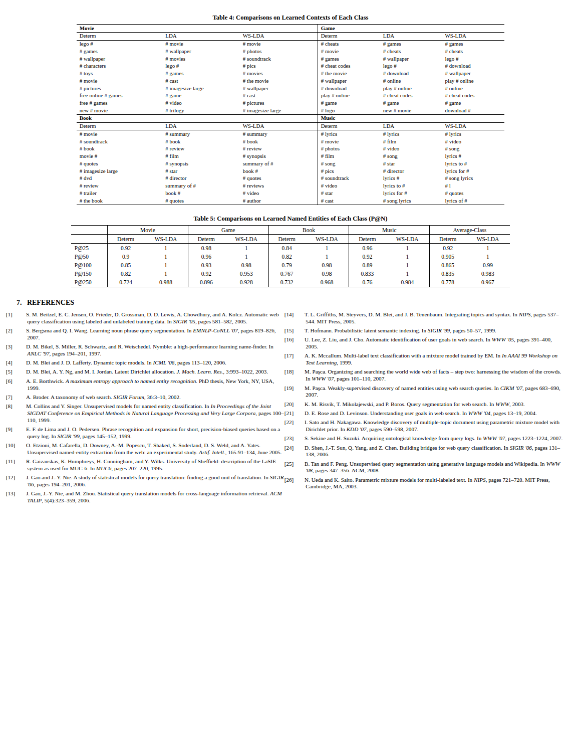Table 4: Comparisons on Learned Contexts of Each Class
| Movie | Game |
| Determ | LDA | WS-LDA | Determ | LDA | WS-LDA |
| lego # | # movie | # movie | # cheats | # games | # games |
| # games | # wallpaper | # photos | # movie | # cheats | # cheats |
| # wallpaper | # movies | # soundtrack | # games | # wallpaper | lego # |
| # characters | lego # | # pics | # cheat codes | lego # | # download |
| # toys | # games | # movies | # the movie | # download | # wallpaper |
| # movie | # cast | # the movie | # wallpaper | # online | play # online |
| # pictures | # imagesize large | # wallpaper | # download | play # online | # online |
| free online # games | # game | # cast | play # online | # cheat codes | # cheat codes |
| free # games | # video | # pictures | # game | # game | # game |
| new # movie | # trilogy | # imagesize large | # logo | new # movie | download # |
| Book | Music |
| Determ | LDA | WS-LDA | Determ | LDA | WS-LDA |
| # movie | # summary | # summary | # lyrics | # lyrics | # lyrics |
| # soundtrack | # book | # book | # movie | # film | # video |
| # book | # review | # review | # photos | # video | # song |
| movie # | # film | # synopsis | # film | # song | lyrics # |
| # quotes | # synopsis | summary of # | # song | # star | lyrics to # |
| # imagesize large | # star | book # | # pics | # director | lyrics for # |
| # dvd | # director | # quotes | # soundtrack | lyrics # | # song lyrics |
| # review | summary of # | # reviews | # video | lyrics to # | # l |
| # trailer | book # | # video | # star | lyrics for # | # quotes |
| # the book | # quotes | # author | # cast | # song lyrics | lyrics of # |
Table 5: Comparisons on Learned Named Entities of Each Class (P@N)
| | Movie | Game | Book | Music | Average-Class |
| | Determ | WS-LDA | Determ | WS-LDA | Determ | WS-LDA | Determ | WS-LDA | Determ | WS-LDA |
| P@25 | 0.92 | 1 | 0.98 | 1 | 0.84 | 1 | 0.96 | 1 | 0.92 | 1 |
| P@50 | 0.9 | 1 | 0.96 | 1 | 0.82 | 1 | 0.92 | 1 | 0.905 | 1 |
| P@100 | 0.85 | 1 | 0.93 | 0.98 | 0.79 | 0.98 | 0.89 | 1 | 0.865 | 0.99 |
| P@150 | 0.82 | 1 | 0.92 | 0.953 | 0.767 | 0.98 | 0.833 | 1 | 0.835 | 0.983 |
| P@250 | 0.724 | 0.988 | 0.896 | 0.928 | 0.732 | 0.968 | 0.76 | 0.984 | 0.778 | 0.967 |
7. REFERENCES
[1] S. M. Beitzel, E. C. Jensen, O. Frieder, D. Grossman, D. D. Lewis, A. Chowdhury, and A. Kolcz. Automatic web query classification using labeled and unlabeled training data. In SIGIR '05, pages 581–582, 2005.
[2] S. Bergsma and Q. I. Wang. Learning noun phrase query segmentation. In EMNLP-CoNLL '07, pages 819–826, 2007.
[3] D. M. Bikel, S. Miller, R. Schwartz, and R. Weischedel. Nymble: a high-performance learning name-finder. In ANLC '97, pages 194–201, 1997.
[4] D. M. Blei and J. D. Lafferty. Dynamic topic models. In ICML '06, pages 113–120, 2006.
[5] D. M. Blei, A. Y. Ng, and M. I. Jordan. Latent Dirichlet allocation. J. Mach. Learn. Res., 3:993–1022, 2003.
[6] A. E. Borthwick. A maximum entropy approach to named entity recognition. PhD thesis, New York, NY, USA, 1999.
[7] A. Broder. A taxonomy of web search. SIGIR Forum, 36:3–10, 2002.
[8] M. Collins and Y. Singer. Unsupervised models for named entity classification. In In Proceedings of the Joint SIGDAT Conference on Empirical Methods in Natural Language Processing and Very Large Corpora, pages 100–110, 1999.
[9] E. F. de Lima and J. O. Pedersen. Phrase recognition and expansion for short, precision-biased queries based on a query log. In SIGIR '99, pages 145–152, 1999.
[10] O. Etzioni, M. Cafarella, D. Downey, A.-M. Popescu, T. Shaked, S. Soderland, D. S. Weld, and A. Yates. Unsupervised named-entity extraction from the web: an experimental study. Artif. Intell., 165:91–134, June 2005.
[11] R. Gaizauskas, K. Humphreys, H. Cunningham, and Y. Wilks. University of Sheffield: description of the LaSIE system as used for MUC-6. In MUC6, pages 207–220, 1995.
[12] J. Gao and J.-Y. Nie. A study of statistical models for query translation: finding a good unit of translation. In SIGIR '06, pages 194–201, 2006.
[13] J. Gao, J.-Y. Nie, and M. Zhou. Statistical query translation models for cross-language information retrieval. ACM TALIP, 5(4):323–359, 2006.
[14] T. L. Griffiths, M. Steyvers, D. M. Blei, and J. B. Tenenbaum. Integrating topics and syntax. In NIPS, pages 537–544. MIT Press, 2005.
[15] T. Hofmann. Probabilistic latent semantic indexing. In SIGIR '99, pages 50–57, 1999.
[16] U. Lee, Z. Liu, and J. Cho. Automatic identification of user goals in web search. In WWW '05, pages 391–400, 2005.
[17] A. K. Mccallum. Multi-label text classification with a mixture model trained by EM. In In AAAI 99 Workshop on Text Learning, 1999.
[18] M. Paşca. Organizing and searching the world wide web of facts – step two: harnessing the wisdom of the crowds. In WWW '07, pages 101–110, 2007.
[19] M. Paşca. Weakly-supervised discovery of named entities using web search queries. In CIKM '07, pages 683–690, 2007.
[20] K. M. Risvik, T. Mikolajewski, and P. Boros. Query segmentation for web search. In WWW, 2003.
[21] D. E. Rose and D. Levinson. Understanding user goals in web search. In WWW '04, pages 13–19, 2004.
[22] I. Sato and H. Nakagawa. Knowledge discovery of multiple-topic document using parametric mixture model with Dirichlet prior. In KDD '07, pages 590–598, 2007.
[23] S. Sekine and H. Suzuki. Acquiring ontological knowledge from query logs. In WWW '07, pages 1223–1224, 2007.
[24] D. Shen, J.-T. Sun, Q. Yang, and Z. Chen. Building bridges for web query classification. In SIGIR '06, pages 131–138, 2006.
[25] B. Tan and F. Peng. Unsupervised query segmentation using generative language models and Wikipedia. In WWW '08, pages 347–356. ACM, 2008.
[26] N. Ueda and K. Saito. Parametric mixture models for multi-labeled text. In NIPS, pages 721–728. MIT Press, Cambridge, MA, 2003.